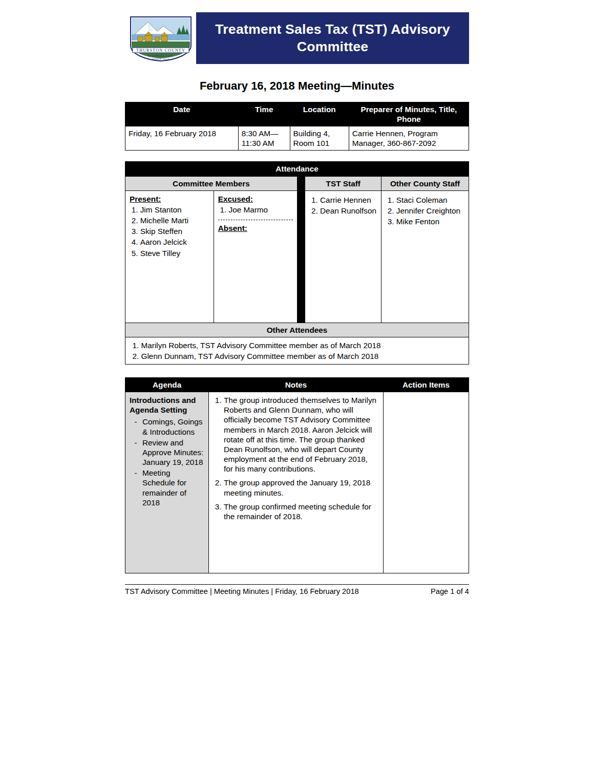THURSTON COUNTY WASHINGTON SINCE 1852
Treatment Sales Tax (TST) Advisory Committee
February 16, 2018 Meeting—Minutes
| Date | Time | Location | Preparer of Minutes, Title, Phone |
| --- | --- | --- | --- |
| Friday, 16 February 2018 | 8:30 AM—11:30 AM | Building 4, Room 101 | Carrie Hennen, Program Manager, 360-867-2092 |
| Attendance |
| --- |
| Committee Members | | TST Staff | Other County Staff |
| Present: Jim Stanton Michelle Marti Skip Steffen Aaron Jelcick Steve Tilley | Excused: Joe Marmo Absent: | | Carrie Hennen Dean Runolfson | Staci Coleman Jennifer Creighton Mike Fenton |
| Other Attendees |
| Marilyn Roberts, TST Advisory Committee member as of March 2018 Glenn Dunnam, TST Advisory Committee member as of March 2018 |
| Agenda | Notes | Action Items |
| --- | --- | --- |
| Introductions and Agenda Setting Comings, Goings & Introductions Review and Approve Minutes: January 19, 2018 Meeting Schedule for remainder of 2018 | The group introduced themselves to Marilyn Roberts and Glenn Dunnam, who will officially become TST Advisory Committee members in March 2018. Aaron Jelcick will rotate off at this time. The group thanked Dean Runolfson, who will depart County employment at the end of February 2018, for his many contributions. The group approved the January 19, 2018 meeting minutes. The group confirmed meeting schedule for the remainder of 2018. | |
TST Advisory Committee | Meeting Minutes | Friday, 16 February 2018
Page 1 of 4